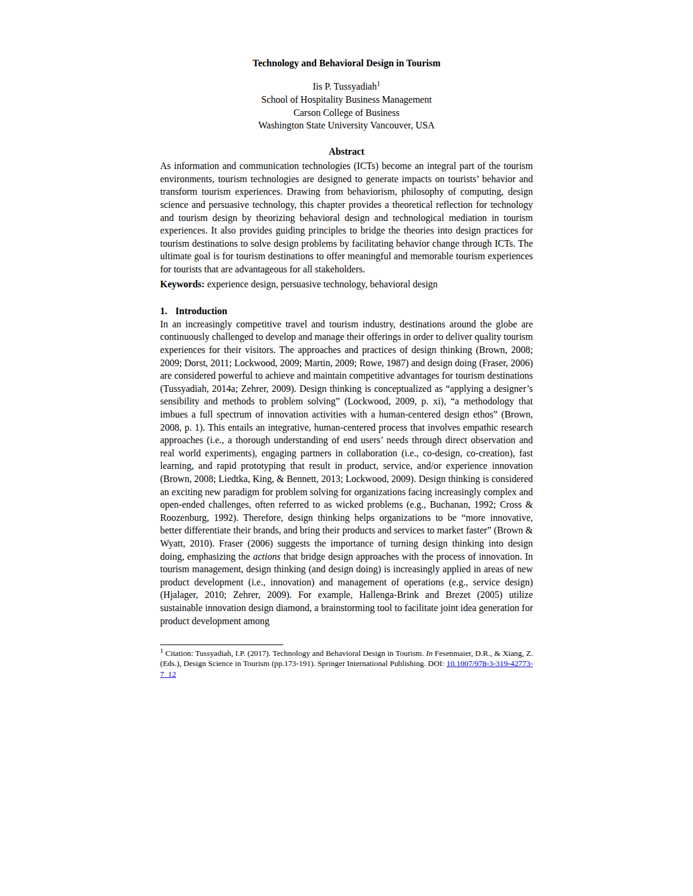Technology and Behavioral Design in Tourism
Iis P. Tussyadiah1
School of Hospitality Business Management
Carson College of Business
Washington State University Vancouver, USA
Abstract
As information and communication technologies (ICTs) become an integral part of the tourism environments, tourism technologies are designed to generate impacts on tourists’ behavior and transform tourism experiences. Drawing from behaviorism, philosophy of computing, design science and persuasive technology, this chapter provides a theoretical reflection for technology and tourism design by theorizing behavioral design and technological mediation in tourism experiences. It also provides guiding principles to bridge the theories into design practices for tourism destinations to solve design problems by facilitating behavior change through ICTs. The ultimate goal is for tourism destinations to offer meaningful and memorable tourism experiences for tourists that are advantageous for all stakeholders.
Keywords: experience design, persuasive technology, behavioral design
1. Introduction
In an increasingly competitive travel and tourism industry, destinations around the globe are continuously challenged to develop and manage their offerings in order to deliver quality tourism experiences for their visitors. The approaches and practices of design thinking (Brown, 2008; 2009; Dorst, 2011; Lockwood, 2009; Martin, 2009; Rowe, 1987) and design doing (Fraser, 2006) are considered powerful to achieve and maintain competitive advantages for tourism destinations (Tussyadiah, 2014a; Zehrer, 2009). Design thinking is conceptualized as “applying a designer’s sensibility and methods to problem solving” (Lockwood, 2009, p. xi), “a methodology that imbues a full spectrum of innovation activities with a human-centered design ethos” (Brown, 2008, p. 1). This entails an integrative, human-centered process that involves empathic research approaches (i.e., a thorough understanding of end users’ needs through direct observation and real world experiments), engaging partners in collaboration (i.e., co-design, co-creation), fast learning, and rapid prototyping that result in product, service, and/or experience innovation (Brown, 2008; Liedtka, King, & Bennett, 2013; Lockwood, 2009). Design thinking is considered an exciting new paradigm for problem solving for organizations facing increasingly complex and open-ended challenges, often referred to as wicked problems (e.g., Buchanan, 1992; Cross & Roozenburg, 1992). Therefore, design thinking helps organizations to be “more innovative, better differentiate their brands, and bring their products and services to market faster” (Brown & Wyatt, 2010). Fraser (2006) suggests the importance of turning design thinking into design doing, emphasizing the actions that bridge design approaches with the process of innovation. In tourism management, design thinking (and design doing) is increasingly applied in areas of new product development (i.e., innovation) and management of operations (e.g., service design) (Hjalager, 2010; Zehrer, 2009). For example, Hallenga-Brink and Brezet (2005) utilize sustainable innovation design diamond, a brainstorming tool to facilitate joint idea generation for product development among
1 Citation: Tussyadiah, I.P. (2017). Technology and Behavioral Design in Tourism. In Fesenmaier, D.R., & Xiang, Z. (Eds.), Design Science in Tourism (pp.173-191). Springer International Publishing. DOI: 10.1007/978-3-319-42773-7_12